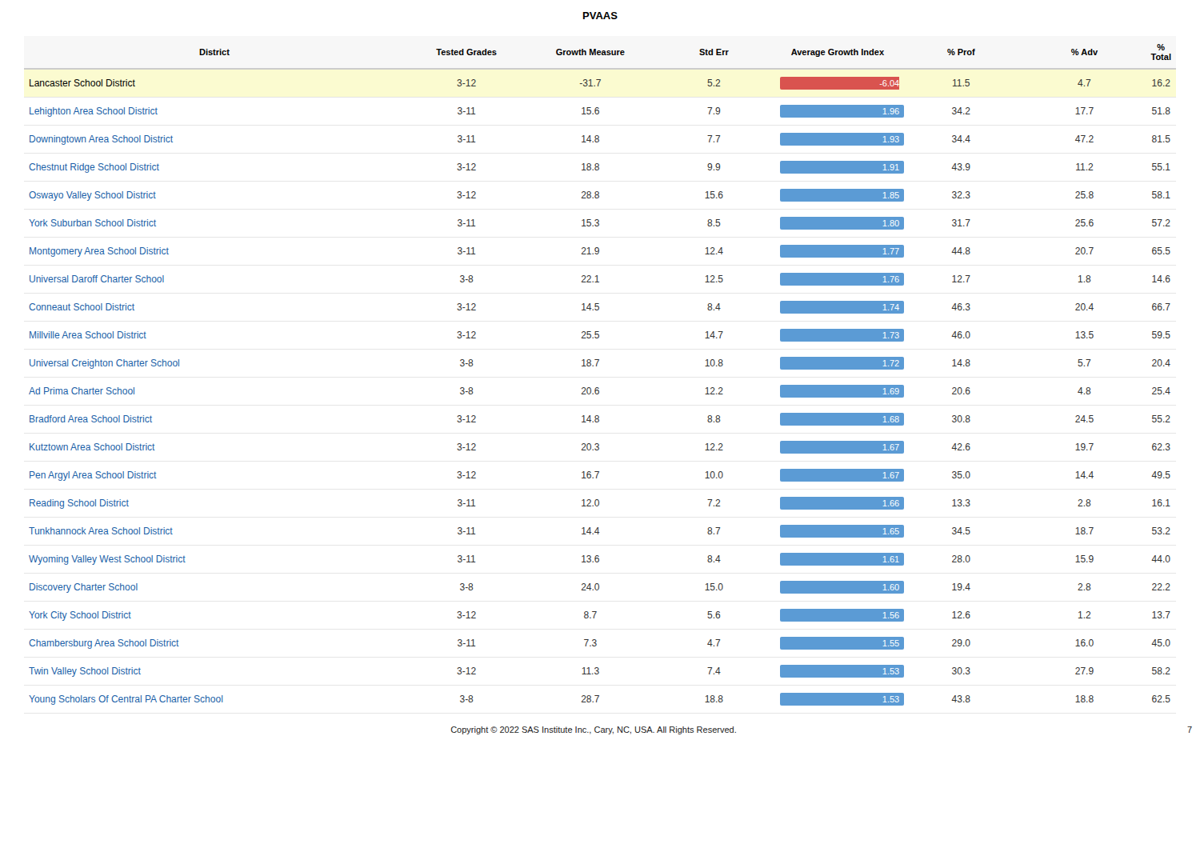PVAAS
| District | Tested Grades | Growth Measure | Std Err | Average Growth Index | % Prof | % Adv | % Total |
| --- | --- | --- | --- | --- | --- | --- | --- |
| Lancaster School District | 3-12 | -31.7 | 5.2 | -6.04 | 11.5 | 4.7 | 16.2 |
| Lehighton Area School District | 3-11 | 15.6 | 7.9 | 1.96 | 34.2 | 17.7 | 51.8 |
| Downingtown Area School District | 3-11 | 14.8 | 7.7 | 1.93 | 34.4 | 47.2 | 81.5 |
| Chestnut Ridge School District | 3-12 | 18.8 | 9.9 | 1.91 | 43.9 | 11.2 | 55.1 |
| Oswayo Valley School District | 3-12 | 28.8 | 15.6 | 1.85 | 32.3 | 25.8 | 58.1 |
| York Suburban School District | 3-11 | 15.3 | 8.5 | 1.80 | 31.7 | 25.6 | 57.2 |
| Montgomery Area School District | 3-11 | 21.9 | 12.4 | 1.77 | 44.8 | 20.7 | 65.5 |
| Universal Daroff Charter School | 3-8 | 22.1 | 12.5 | 1.76 | 12.7 | 1.8 | 14.6 |
| Conneaut School District | 3-12 | 14.5 | 8.4 | 1.74 | 46.3 | 20.4 | 66.7 |
| Millville Area School District | 3-12 | 25.5 | 14.7 | 1.73 | 46.0 | 13.5 | 59.5 |
| Universal Creighton Charter School | 3-8 | 18.7 | 10.8 | 1.72 | 14.8 | 5.7 | 20.4 |
| Ad Prima Charter School | 3-8 | 20.6 | 12.2 | 1.69 | 20.6 | 4.8 | 25.4 |
| Bradford Area School District | 3-12 | 14.8 | 8.8 | 1.68 | 30.8 | 24.5 | 55.2 |
| Kutztown Area School District | 3-12 | 20.3 | 12.2 | 1.67 | 42.6 | 19.7 | 62.3 |
| Pen Argyl Area School District | 3-12 | 16.7 | 10.0 | 1.67 | 35.0 | 14.4 | 49.5 |
| Reading School District | 3-11 | 12.0 | 7.2 | 1.66 | 13.3 | 2.8 | 16.1 |
| Tunkhannock Area School District | 3-11 | 14.4 | 8.7 | 1.65 | 34.5 | 18.7 | 53.2 |
| Wyoming Valley West School District | 3-11 | 13.6 | 8.4 | 1.61 | 28.0 | 15.9 | 44.0 |
| Discovery Charter School | 3-8 | 24.0 | 15.0 | 1.60 | 19.4 | 2.8 | 22.2 |
| York City School District | 3-12 | 8.7 | 5.6 | 1.56 | 12.6 | 1.2 | 13.7 |
| Chambersburg Area School District | 3-11 | 7.3 | 4.7 | 1.55 | 29.0 | 16.0 | 45.0 |
| Twin Valley School District | 3-12 | 11.3 | 7.4 | 1.53 | 30.3 | 27.9 | 58.2 |
| Young Scholars Of Central PA Charter School | 3-8 | 28.7 | 18.8 | 1.53 | 43.8 | 18.8 | 62.5 |
Copyright © 2022 SAS Institute Inc., Cary, NC, USA. All Rights Reserved. 7